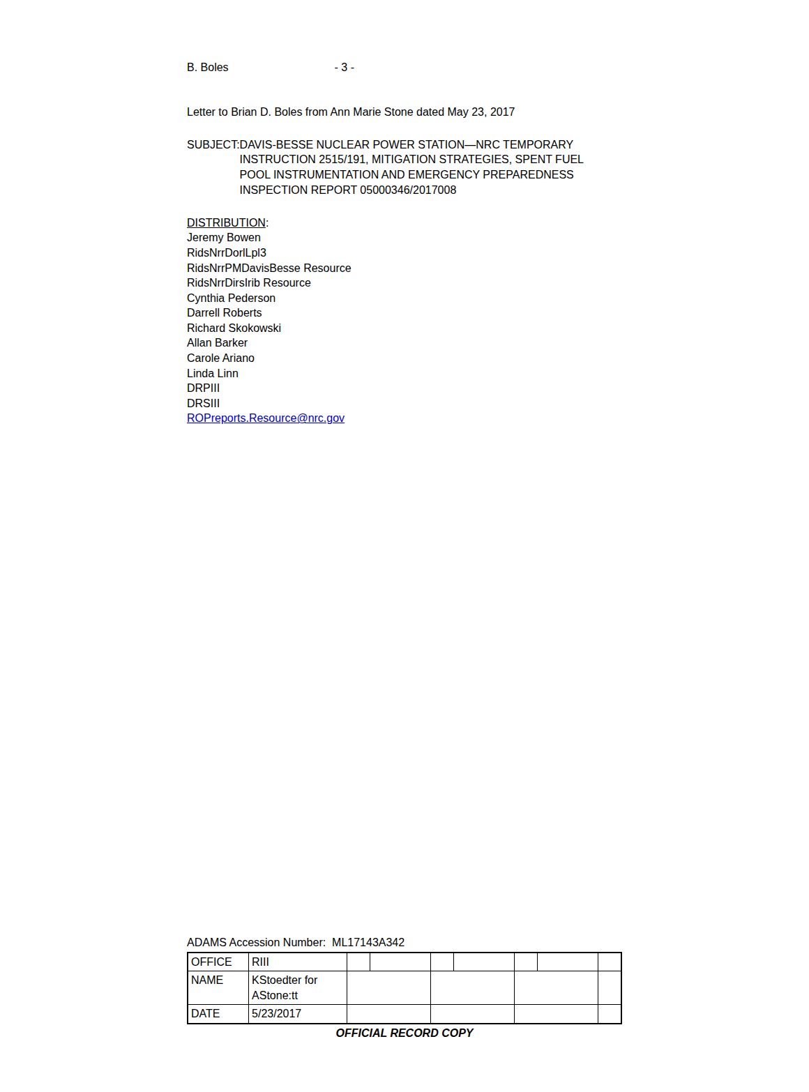B. Boles
- 3 -
Letter to Brian D. Boles from Ann Marie Stone dated May 23, 2017
| SUBJECT: | DAVIS-BESSE NUCLEAR POWER STATION—NRC TEMPORARY INSTRUCTION 2515/191, MITIGATION STRATEGIES, SPENT FUEL POOL INSTRUMENTATION AND EMERGENCY PREPAREDNESS INSPECTION REPORT 05000346/2017008 |
DISTRIBUTION:
Jeremy Bowen
RidsNrrDorlLpl3
RidsNrrPMDavisBesse Resource
RidsNrrDirsIrib Resource
Cynthia Pederson
Darrell Roberts
Richard Skokowski
Allan Barker
Carole Ariano
Linda Linn
DRPIII
DRSIII
ROPreports.Resource@nrc.gov
ADAMS Accession Number: ML17143A342
| OFFICE | RIII | | | | | | | |
| NAME | KStoedter for AStone:tt | | | | |
| DATE | 5/23/2017 | | | | |
OFFICIAL RECORD COPY